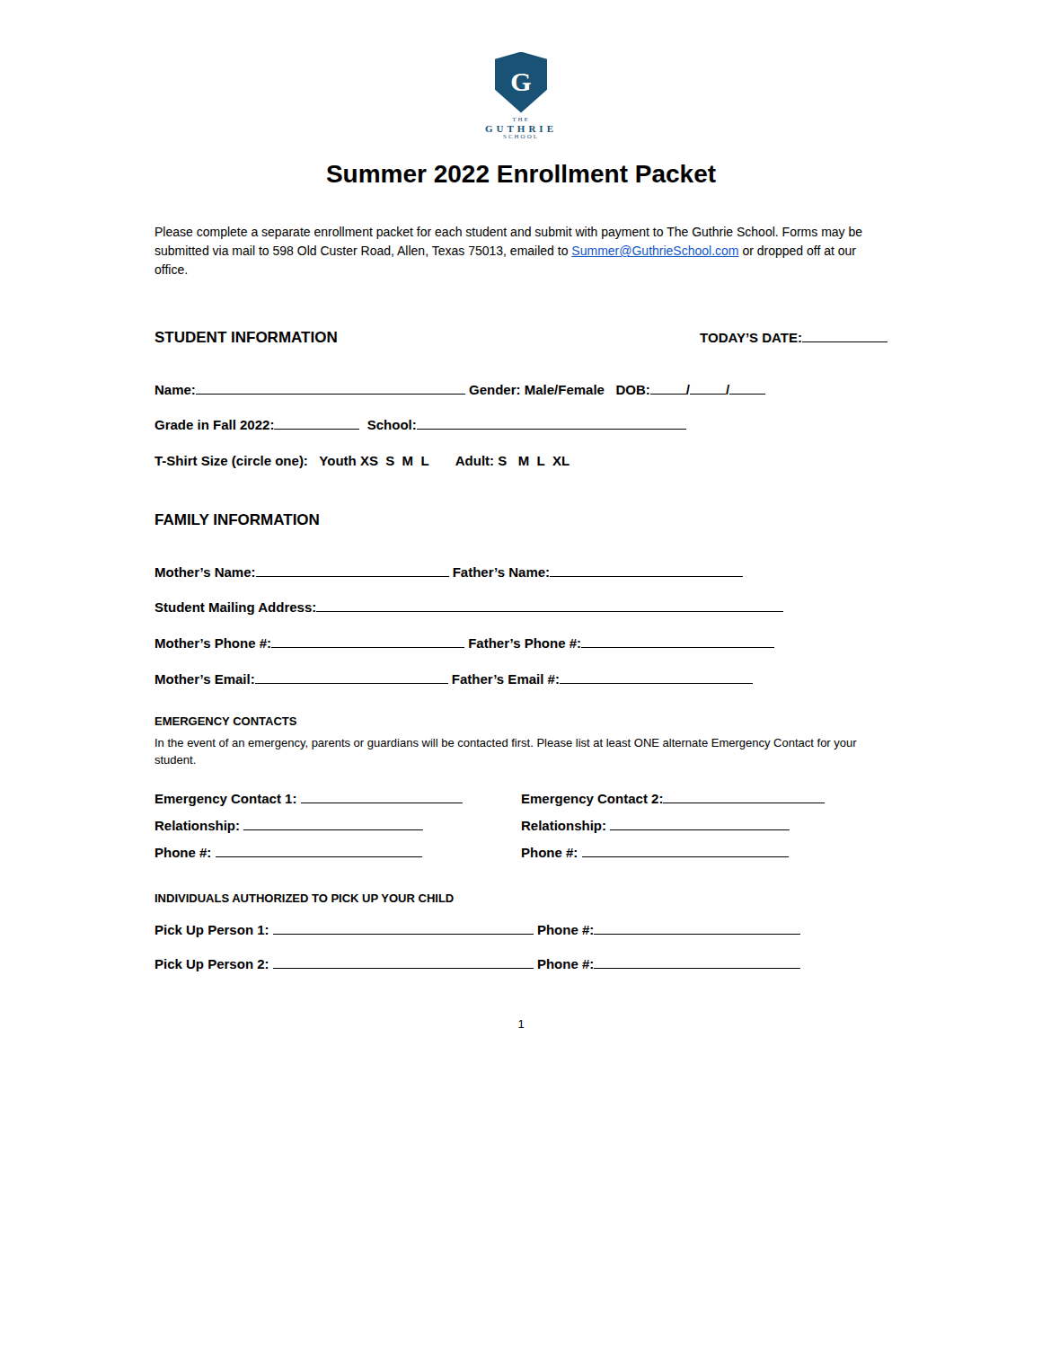G
THE GUTHRIE SCHOOL
Summer 2022 Enrollment Packet
Please complete a separate enrollment packet for each student and submit with payment to The Guthrie School. Forms may be submitted via mail to 598 Old Custer Road, Allen, Texas 75013, emailed to Summer@GuthrieSchool.com or dropped off at our office.
STUDENT INFORMATION
TODAY’S DATE:
Name: Gender: Male/Female DOB: / /
Grade in Fall 2022: School:
T-Shirt Size (circle one): Youth XS S M L Adult: S M L XL
FAMILY INFORMATION
Mother’s Name: Father’s Name:
Student Mailing Address:
Mother’s Phone #: Father’s Phone #:
Mother’s Email: Father’s Email #:
Emergency Contacts
In the event of an emergency, parents or guardians will be contacted first. Please list at least ONE alternate Emergency Contact for your student.
| Emergency Contact 1: | Emergency Contact 2: |
| Relationship: | Relationship: |
| Phone #: | Phone #: |
Individuals Authorized to Pick Up Your Child
Pick Up Person 1: Phone #:
Pick Up Person 2: Phone #:
1